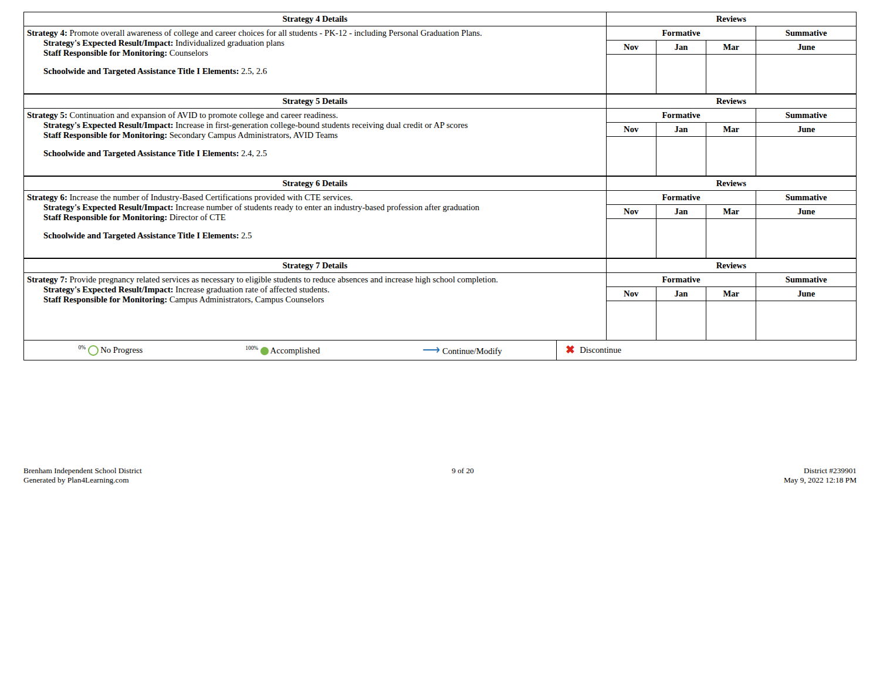| Strategy 4 Details | Reviews |
| Strategy 4: Promote overall awareness of college and career choices for all students - PK-12 - including Personal Graduation Plans. Strategy's Expected Result/Impact: Individualized graduation plans Staff Responsible for Monitoring: Counselors Schoolwide and Targeted Assistance Title I Elements: 2.5, 2.6 | Formative | Summative |
| Nov | Jan | Mar | June |
| Strategy 5 Details | Reviews |
| Strategy 5: Continuation and expansion of AVID to promote college and career readiness. Strategy's Expected Result/Impact: Increase in first-generation college-bound students receiving dual credit or AP scores Staff Responsible for Monitoring: Secondary Campus Administrators, AVID Teams Schoolwide and Targeted Assistance Title I Elements: 2.4, 2.5 | Formative | Summative |
| Nov | Jan | Mar | June |
| Strategy 6 Details | Reviews |
| Strategy 6: Increase the number of Industry-Based Certifications provided with CTE services. Strategy's Expected Result/Impact: Increase number of students ready to enter an industry-based profession after graduation Staff Responsible for Monitoring: Director of CTE Schoolwide and Targeted Assistance Title I Elements: 2.5 | Formative | Summative |
| Nov | Jan | Mar | June |
| Strategy 7 Details | Reviews |
| Strategy 7: Provide pregnancy related services as necessary to eligible students to reduce absences and increase high school completion. Strategy's Expected Result/Impact: Increase graduation rate of affected students. Staff Responsible for Monitoring: Campus Administrators, Campus Counselors | Formative | Summative |
| Nov | Jan | Mar | June |
| 0% No Progress 100% Accomplished ⟶ Continue/Modify | ✖ Discontinue |
Brenham Independent School District
Generated by Plan4Learning.com
9 of 20
District #239901
May 9, 2022 12:18 PM